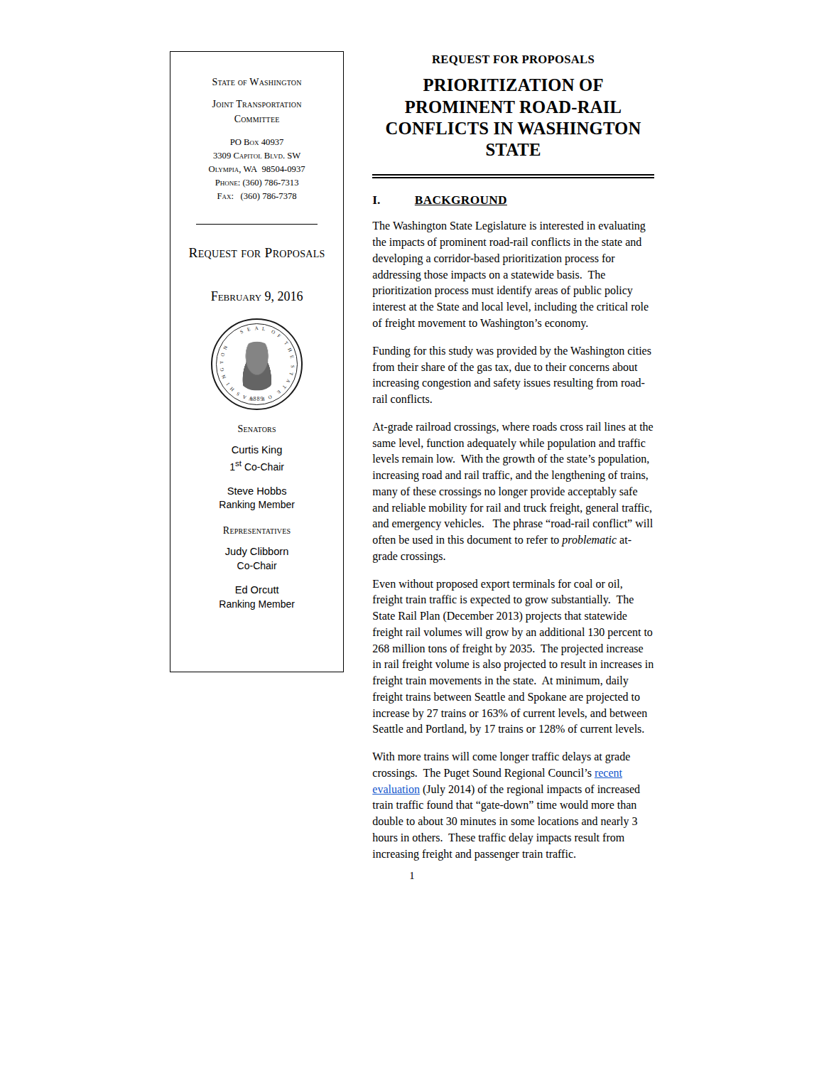State of Washington
Joint Transportation
Committee
PO Box 40937
3309 Capitol Blvd. SW
Olympia, WA 98504-0937
Phone: (360) 786-7313
Fax: (360) 786-7378
Request for Proposals
February 9, 2016
S E A L O F T H E S T A T E O F W A S H I N G T O N
1889
Senators
Curtis King1st Co-Chair
Steve HobbsRanking Member
Representatives
Judy ClibbornCo-Chair
Ed OrcuttRanking Member
REQUEST FOR PROPOSALS
PRIORITIZATION OF PROMINENT ROAD-RAIL CONFLICTS IN WASHINGTON STATE
I. BACKGROUND
The Washington State Legislature is interested in evaluating the impacts of prominent road-rail conflicts in the state and developing a corridor-based prioritization process for addressing those impacts on a statewide basis. The prioritization process must identify areas of public policy interest at the State and local level, including the critical role of freight movement to Washington’s economy.
Funding for this study was provided by the Washington cities from their share of the gas tax, due to their concerns about increasing congestion and safety issues resulting from road-rail conflicts.
At-grade railroad crossings, where roads cross rail lines at the same level, function adequately while population and traffic levels remain low. With the growth of the state’s population, increasing road and rail traffic, and the lengthening of trains, many of these crossings no longer provide acceptably safe and reliable mobility for rail and truck freight, general traffic, and emergency vehicles. The phrase “road-rail conflict” will often be used in this document to refer to problematic at-grade crossings.
Even without proposed export terminals for coal or oil, freight train traffic is expected to grow substantially. The State Rail Plan (December 2013) projects that statewide freight rail volumes will grow by an additional 130 percent to 268 million tons of freight by 2035. The projected increase in rail freight volume is also projected to result in increases in freight train movements in the state. At minimum, daily freight trains between Seattle and Spokane are projected to increase by 27 trains or 163% of current levels, and between Seattle and Portland, by 17 trains or 128% of current levels.
With more trains will come longer traffic delays at grade crossings. The Puget Sound Regional Council’s recent evaluation (July 2014) of the regional impacts of increased train traffic found that “gate-down” time would more than double to about 30 minutes in some locations and nearly 3 hours in others. These traffic delay impacts result from increasing freight and passenger train traffic.
1